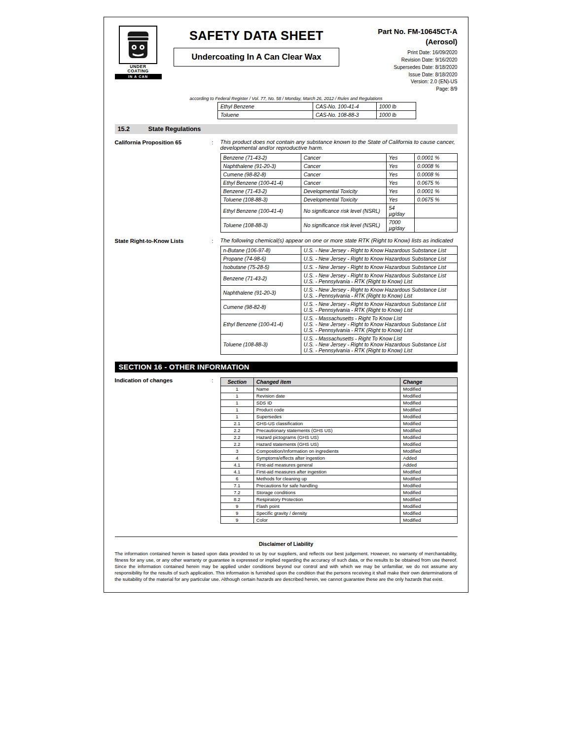UNDER
COATING
IN A CAN
SAFETY DATA SHEET
Undercoating In A Can Clear Wax
Part No. FM-10645CT-A (Aerosol)
Print Date: 16/09/2020
Revision Date: 9/16/2020
Supersedes Date: 8/18/2020
Issue Date: 8/18/2020
Version: 2.0 (EN)-US
Page: 8/9
according to Federal Register / Vol. 77, No. 58 / Monday, March 26, 2012 / Rules and Regulations
| Ethyl Benzene | CAS-No. 100-41-4 | 1000 lb |
| Toluene | CAS-No. 108-88-3 | 1000 lb |
15.2 State Regulations
California Proposition 65
:
This product does not contain any substance known to the State of California to cause cancer, developmental and/or reproductive harm.
| Benzene (71-43-2) | Cancer | Yes | 0.0001 % |
| Naphthalene (91-20-3) | Cancer | Yes | 0.0008 % |
| Cumene (98-82-8) | Cancer | Yes | 0.0008 % |
| Ethyl Benzene (100-41-4) | Cancer | Yes | 0.0675 % |
| Benzene (71-43-2) | Developmental Toxicity | Yes | 0.0001 % |
| Toluene (108-88-3) | Developmental Toxicity | Yes | 0.0675 % |
| Ethyl Benzene (100-41-4) | No significance risk level (NSRL) | 54 µg/day | |
| Toluene (108-88-3) | No significance risk level (NSRL) | 7000 µg/day | |
State Right-to-Know Lists
:
The following chemical(s) appear on one or more state RTK (Right to Know) lists as indicated
| n-Butane (106-97-8) | U.S. - New Jersey - Right to Know Hazardous Substance List |
| Propane (74-98-6) | U.S. - New Jersey - Right to Know Hazardous Substance List |
| Isobutane (75-28-5) | U.S. - New Jersey - Right to Know Hazardous Substance List |
| Benzene (71-43-2) | U.S. - New Jersey - Right to Know Hazardous Substance List U.S. - Pennsylvania - RTK (Right to Know) List |
| Naphthalene (91-20-3) | U.S. - New Jersey - Right to Know Hazardous Substance List U.S. - Pennsylvania - RTK (Right to Know) List |
| Cumene (98-82-8) | U.S. - New Jersey - Right to Know Hazardous Substance List U.S. - Pennsylvania - RTK (Right to Know) List |
| Ethyl Benzene (100-41-4) | U.S. - Massachusetts - Right To Know List U.S. - New Jersey - Right to Know Hazardous Substance List U.S. - Pennsylvania - RTK (Right to Know) List |
| Toluene (108-88-3) | U.S. - Massachusetts - Right To Know List U.S. - New Jersey - Right to Know Hazardous Substance List U.S. - Pennsylvania - RTK (Right to Know) List |
SECTION 16 - OTHER INFORMATION
Indication of changes
:
| Section | Changed item | Change |
| --- | --- | --- |
| 1 | Name | Modified |
| 1 | Revision date | Modified |
| 1 | SDS ID | Modified |
| 1 | Product code | Modified |
| 1 | Supersedes | Modified |
| 2.1 | GHS-US classification | Modified |
| 2.2 | Precautionary statements (GHS US) | Modified |
| 2.2 | Hazard pictograms (GHS US) | Modified |
| 2.2 | Hazard statements (GHS US) | Modified |
| 3 | Composition/Information on ingredients | Modified |
| 4 | Symptoms/effects after ingestion | Added |
| 4.1 | First-aid measures general | Added |
| 4.1 | First-aid measures after ingestion | Modified |
| 6 | Methods for cleaning up | Modified |
| 7.1 | Precautions for safe handling | Modified |
| 7.2 | Storage conditions | Modified |
| 8.2 | Respiratory Protection | Modified |
| 9 | Flash point | Modified |
| 9 | Specific gravity / density | Modified |
| 9 | Color | Modified |
Disclaimer of Liability
The information contained herein is based upon data provided to us by our suppliers, and reflects our best judgement. However, no warranty of merchantability, fitness for any use, or any other warranty or guarantee is expressed or implied regarding the accuracy of such data, or the results to be obtained from use thereof. Since the information contained herein may be applied under conditions beyond our control and with which we may be unfamiliar, we do not assume any responsibility for the results of such application. This information is furnished upon the condition that the persons receiving it shall make their own determinations of the suitability of the material for any particular use. Although certain hazards are described herein, we cannot guarantee these are the only hazards that exist.